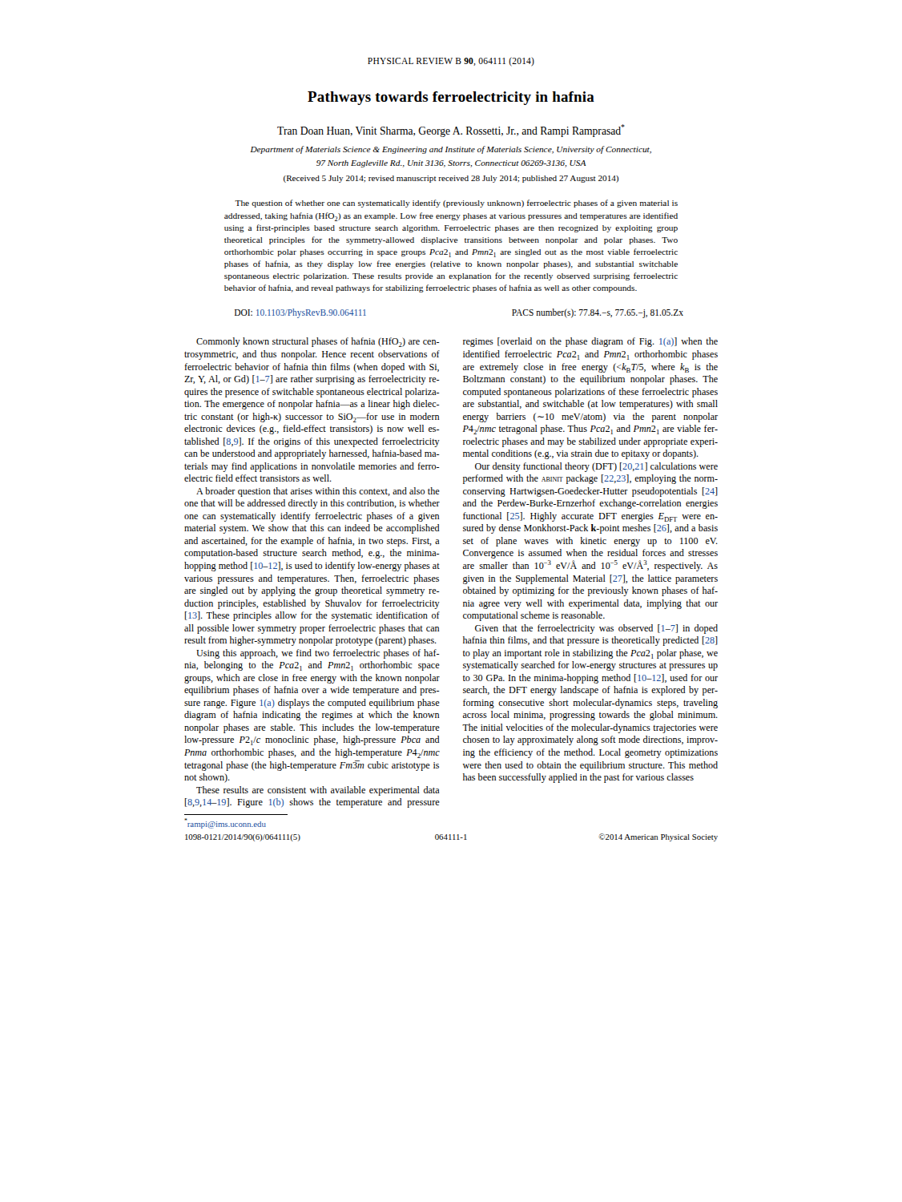PHYSICAL REVIEW B 90, 064111 (2014)
Pathways towards ferroelectricity in hafnia
Tran Doan Huan, Vinit Sharma, George A. Rossetti, Jr., and Rampi Ramprasad*
Department of Materials Science & Engineering and Institute of Materials Science, University of Connecticut,
97 North Eagleville Rd., Unit 3136, Storrs, Connecticut 06269-3136, USA
(Received 5 July 2014; revised manuscript received 28 July 2014; published 27 August 2014)
The question of whether one can systematically identify (previously unknown) ferroelectric phases of a given material is addressed, taking hafnia (HfO2) as an example. Low free energy phases at various pressures and temperatures are identified using a first-principles based structure search algorithm. Ferroelectric phases are then recognized by exploiting group theoretical principles for the symmetry-allowed displacive transitions between nonpolar and polar phases. Two orthorhombic polar phases occurring in space groups Pca21 and Pmn21 are singled out as the most viable ferroelectric phases of hafnia, as they display low free energies (relative to known nonpolar phases), and substantial switchable spontaneous electric polarization. These results provide an explanation for the recently observed surprising ferroelectric behavior of hafnia, and reveal pathways for stabilizing ferroelectric phases of hafnia as well as other compounds.
DOI: 10.1103/PhysRevB.90.064111 PACS number(s): 77.84.−s, 77.65.−j, 81.05.Zx
Commonly known structural phases of hafnia (HfO2) are centrosymmetric, and thus nonpolar. Hence recent observations of ferroelectric behavior of hafnia thin films (when doped with Si, Zr, Y, Al, or Gd) [1–7] are rather surprising as ferroelectricity requires the presence of switchable spontaneous electrical polarization. The emergence of nonpolar hafnia—as a linear high dielectric constant (or high-κ) successor to SiO2—for use in modern electronic devices (e.g., field-effect transistors) is now well established [8,9]. If the origins of this unexpected ferroelectricity can be understood and appropriately harnessed, hafnia-based materials may find applications in nonvolatile memories and ferroelectric field effect transistors as well.
A broader question that arises within this context, and also the one that will be addressed directly in this contribution, is whether one can systematically identify ferroelectric phases of a given material system. We show that this can indeed be accomplished and ascertained, for the example of hafnia, in two steps. First, a computation-based structure search method, e.g., the minima-hopping method [10–12], is used to identify low-energy phases at various pressures and temperatures. Then, ferroelectric phases are singled out by applying the group theoretical symmetry reduction principles, established by Shuvalov for ferroelectricity [13]. These principles allow for the systematic identification of all possible lower symmetry proper ferroelectric phases that can result from higher-symmetry nonpolar prototype (parent) phases.
Using this approach, we find two ferroelectric phases of hafnia, belonging to the Pca21 and Pmn21 orthorhombic space groups, which are close in free energy with the known nonpolar equilibrium phases of hafnia over a wide temperature and pressure range. Figure 1(a) displays the computed equilibrium phase diagram of hafnia indicating the regimes at which the known nonpolar phases are stable. This includes the low-temperature low-pressure P21/c monoclinic phase, high-pressure Pbca and Pnma orthorhombic phases, and the high-temperature P42/nmc tetragonal phase (the high-temperature Fm3̅m cubic aristotype is not shown).
These results are consistent with available experimental data [8,9,14–19]. Figure 1(b) shows the temperature and pressure regimes [overlaid on the phase diagram of Fig. 1(a)] when the identified ferroelectric Pca21 and Pmn21 orthorhombic phases are extremely close in free energy (<kBT/5, where kB is the Boltzmann constant) to the equilibrium nonpolar phases. The computed spontaneous polarizations of these ferroelectric phases are substantial, and switchable (at low temperatures) with small energy barriers (∼10 meV/atom) via the parent nonpolar P42/nmc tetragonal phase. Thus Pca21 and Pmn21 are viable ferroelectric phases and may be stabilized under appropriate experimental conditions (e.g., via strain due to epitaxy or dopants).
Our density functional theory (DFT) [20,21] calculations were performed with the abinit package [22,23], employing the norm-conserving Hartwigsen-Goedecker-Hutter pseudopotentials [24] and the Perdew-Burke-Ernzerhof exchange-correlation energies functional [25]. Highly accurate DFT energies EDFT were ensured by dense Monkhorst-Pack k-point meshes [26], and a basis set of plane waves with kinetic energy up to 1100 eV. Convergence is assumed when the residual forces and stresses are smaller than 10−3 eV/Å and 10−5 eV/Å3, respectively. As given in the Supplemental Material [27], the lattice parameters obtained by optimizing for the previously known phases of hafnia agree very well with experimental data, implying that our computational scheme is reasonable.
Given that the ferroelectricity was observed [1–7] in doped hafnia thin films, and that pressure is theoretically predicted [28] to play an important role in stabilizing the Pca21 polar phase, we systematically searched for low-energy structures at pressures up to 30 GPa. In the minima-hopping method [10–12], used for our search, the DFT energy landscape of hafnia is explored by performing consecutive short molecular-dynamics steps, traveling across local minima, progressing towards the global minimum. The initial velocities of the molecular-dynamics trajectories were chosen to lay approximately along soft mode directions, improving the efficiency of the method. Local geometry optimizations were then used to obtain the equilibrium structure. This method has been successfully applied in the past for various classes
*rampi@ims.uconn.edu
1098-0121/2014/90(6)/064111(5)
064111-1
©2014 American Physical Society